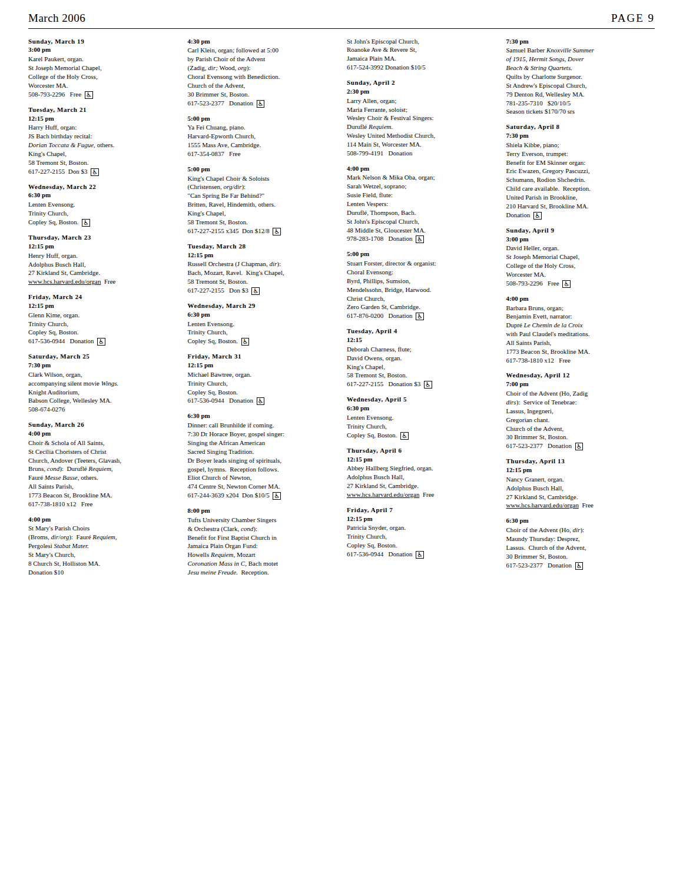March 2006
PAGE 9
Sunday, March 19
3:00 pm
Karel Paukert, organ.
St Joseph Memorial Chapel,
College of the Holy Cross,
Worcester MA.
508-793-2296 Free ♿
Tuesday, March 21
12:15 pm
Harry Huff, organ:
JS Bach birthday recital:
Dorian Toccata & Fugue, others.
King's Chapel,
58 Tremont St, Boston.
617-227-2155 Don $3 ♿
Wednesday, March 22
6:30 pm
Lenten Evensong.
Trinity Church,
Copley Sq, Boston. ♿
Thursday, March 23
12:15 pm
Henry Huff, organ.
Adolphus Busch Hall,
27 Kirkland St, Cambridge.
www.hcs.harvard.edu/organ Free
Friday, March 24
12:15 pm
Glenn Kime, organ.
Trinity Church,
Copley Sq, Boston.
617-536-0944 Donation ♿
Saturday, March 25
7:30 pm
Clark Wilson, organ,
accompanying silent movie Wings.
Knight Auditorium,
Babson College, Wellesley MA.
508-674-0276
Sunday, March 26
4:00 pm
Choir & Schola of All Saints,
St Cecilia Choristers of Christ
Church, Andover (Teeters, Glavash,
Bruns, cond): Duruflé Requiem,
Fauré Messe Basse, others.
All Saints Parish,
1773 Beacon St, Brookline MA.
617-738-1810 x12 Free
4:00 pm
St Mary's Parish Choirs
(Broms, dir/org): Fauré Requiem,
Pergolesi Stabat Mater.
St Mary's Church,
8 Church St, Holliston MA.
Donation $10
4:30 pm
Carl Klein, organ; followed at 5:00
by Parish Choir of the Advent
(Zadig, dir; Wood, org):
Choral Evensong with Benediction.
Church of the Advent,
30 Brimmer St, Boston.
617-523-2377 Donation ♿
5:00 pm
Ya Fei Chuang, piano.
Harvard-Epworth Church,
1555 Mass Ave, Cambridge.
617-354-0837 Free
5:00 pm
King's Chapel Choir & Soloists
(Christensen, org/dir):
"Can Spring Be Far Behind?"
Britten, Ravel, Hindemith, others.
King's Chapel,
58 Tremont St, Boston.
617-227-2155 x345 Don $12/8 ♿
Tuesday, March 28
12:15 pm
Russell Orchestra (J Chapman, dir):
Bach, Mozart, Ravel. King's Chapel,
58 Tremont St, Boston.
617-227-2155 Don $3 ♿
Wednesday, March 29
6:30 pm
Lenten Evensong.
Trinity Church,
Copley Sq, Boston. ♿
Friday, March 31
12:15 pm
Michael Bawtree, organ.
Trinity Church,
Copley Sq, Boston.
617-536-0944 Donation ♿
6:30 pm
Dinner: call Brunhilde if coming.
7:30 Dr Horace Boyer, gospel singer:
Singing the African American
Sacred Singing Tradition.
Dr Boyer leads singing of spirituals,
gospel, hymns. Reception follows.
Eliot Church of Newton,
474 Centre St, Newton Corner MA.
617-244-3639 x204 Don $10/5 ♿
8:00 pm
Tufts University Chamber Singers
& Orchestra (Clark, cond):
Benefit for First Baptist Church in
Jamaica Plain Organ Fund:
Howells Requiem, Mozart
Coronation Mass in C, Bach motet
Jesu meine Freude. Reception.
St John's Episcopal Church,
Roanoke Ave & Revere St,
Jamaica Plain MA.
617-524-3992 Donation $10/5
Sunday, April 2
2:30 pm
Larry Allen, organ;
Maria Ferrante, soloist;
Wesley Choir & Festival Singers:
Duruflé Requiem.
Wesley United Methodist Church,
114 Main St, Worcester MA.
508-799-4191 Donation
4:00 pm
Mark Nelson & Mika Oba, organ;
Sarah Wetzel, soprano;
Susie Field, flute:
Lenten Vespers:
Duruflé, Thompson, Bach.
St John's Episcopal Church,
48 Middle St, Gloucester MA.
978-283-1708 Donation ♿
5:00 pm
Stuart Forster, director & organist:
Choral Evensong:
Byrd, Phillips, Sumsion,
Mendelssohn, Bridge, Harwood.
Christ Church,
Zero Garden St, Cambridge.
617-876-0200 Donation ♿
Tuesday, April 4
12:15
Deborah Charness, flute;
David Owens, organ.
King's Chapel,
58 Tremont St, Boston.
617-227-2155 Donation $3 ♿
Wednesday, April 5
6:30 pm
Lenten Evensong.
Trinity Church,
Copley Sq, Boston. ♿
Thursday, April 6
12:15 pm
Abbey Hallberg Siegfried, organ.
Adolphus Busch Hall,
27 Kirkland St, Cambridge.
www.hcs.harvard.edu/organ Free
Friday, April 7
12:15 pm
Patricia Snyder, organ.
Trinity Church,
Copley Sq, Boston.
617-536-0944 Donation ♿
7:30 pm
Samuel Barber Knoxville Summer
of 1915, Hermit Songs, Dover
Beach & String Quartets.
Quilts by Charlotte Surgenor.
St Andrew's Episcopal Church,
79 Denton Rd, Wellesley MA.
781-235-7310 $20/10/5
Season tickets $170/70 srs
Saturday, April 8
7:30 pm
Shiela Kibbe, piano;
Terry Everson, trumpet:
Benefit for EM Skinner organ:
Eric Ewazen, Gregory Pascuzzi,
Schumann, Rodion Shchedrin.
Child care available. Reception.
United Parish in Brookline,
210 Harvard St, Brookline MA.
Donation ♿
Sunday, April 9
3:00 pm
David Heller, organ.
St Joseph Memorial Chapel,
College of the Holy Cross,
Worcester MA.
508-793-2296 Free ♿
4:00 pm
Barbara Bruns, organ;
Benjamin Evett, narrator:
Dupré Le Chemin de la Croix
with Paul Claudel's meditations.
All Saints Parish,
1773 Beacon St, Brookline MA.
617-738-1810 x12 Free
Wednesday, April 12
7:00 pm
Choir of the Advent (Ho, Zadig
dirs): Service of Tenebrae:
Lassus, Ingegneri,
Gregorian chant.
Church of the Advent,
30 Brimmer St, Boston.
617-523-2377 Donation ♿
Thursday, April 13
12:15 pm
Nancy Granert, organ.
Adolphus Busch Hall,
27 Kirkland St, Cambridge.
www.hcs.harvard.edu/organ Free
6:30 pm
Choir of the Advent (Ho, dir):
Maundy Thursday: Desprez,
Lassus. Church of the Advent,
30 Brimmer St, Boston.
617-523-2377 Donation ♿